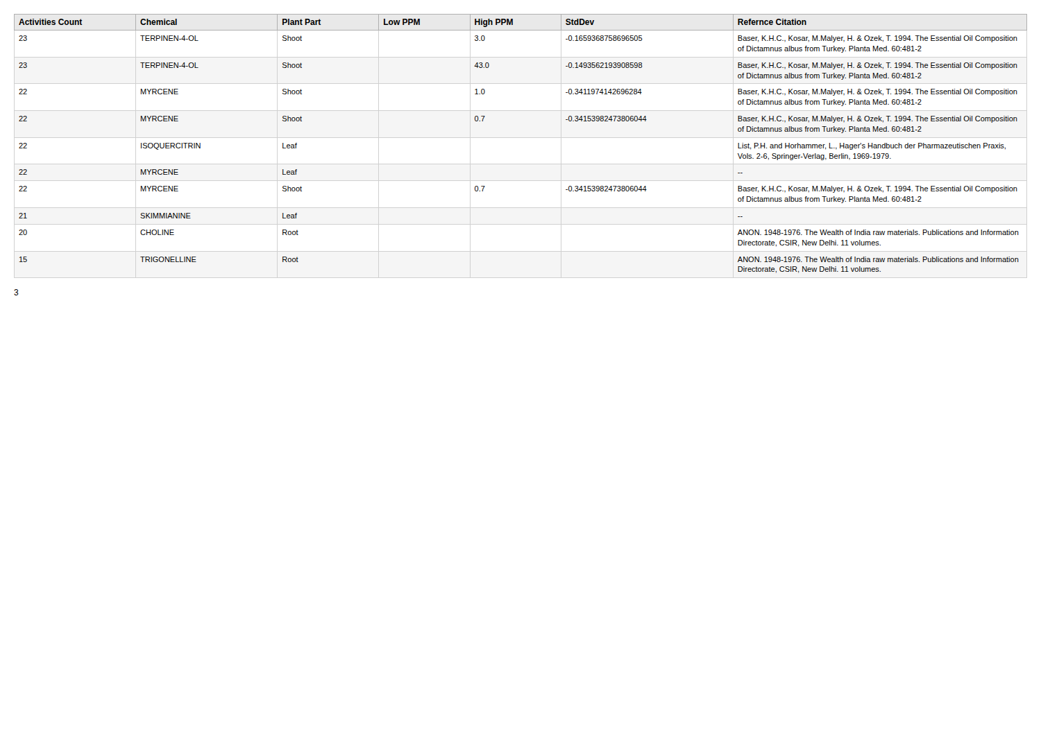Chemical activities, plant parts, concentrations and references
| Activities Count | Chemical | Plant Part | Low PPM | High PPM | StdDev | Refernce Citation |
| --- | --- | --- | --- | --- | --- | --- |
| 23 | TERPINEN-4-OL | Shoot | | 3.0 | -0.1659368758696505 | Baser, K.H.C., Kosar, M.Malyer, H. & Ozek, T. 1994. The Essential Oil Composition of Dictamnus albus from Turkey. Planta Med. 60:481-2 |
| 23 | TERPINEN-4-OL | Shoot | | 43.0 | -0.1493562193908598 | Baser, K.H.C., Kosar, M.Malyer, H. & Ozek, T. 1994. The Essential Oil Composition of Dictamnus albus from Turkey. Planta Med. 60:481-2 |
| 22 | MYRCENE | Shoot | | 1.0 | -0.3411974142696284 | Baser, K.H.C., Kosar, M.Malyer, H. & Ozek, T. 1994. The Essential Oil Composition of Dictamnus albus from Turkey. Planta Med. 60:481-2 |
| 22 | MYRCENE | Shoot | | 0.7 | -0.34153982473806044 | Baser, K.H.C., Kosar, M.Malyer, H. & Ozek, T. 1994. The Essential Oil Composition of Dictamnus albus from Turkey. Planta Med. 60:481-2 |
| 22 | ISOQUERCITRIN | Leaf | | | | List, P.H. and Horhammer, L., Hager's Handbuch der Pharmazeutischen Praxis, Vols. 2-6, Springer-Verlag, Berlin, 1969-1979. |
| 22 | MYRCENE | Leaf | | | | -- |
| 22 | MYRCENE | Shoot | | 0.7 | -0.34153982473806044 | Baser, K.H.C., Kosar, M.Malyer, H. & Ozek, T. 1994. The Essential Oil Composition of Dictamnus albus from Turkey. Planta Med. 60:481-2 |
| 21 | SKIMMIANINE | Leaf | | | | -- |
| 20 | CHOLINE | Root | | | | ANON. 1948-1976. The Wealth of India raw materials. Publications and Information Directorate, CSIR, New Delhi. 11 volumes. |
| 15 | TRIGONELLINE | Root | | | | ANON. 1948-1976. The Wealth of India raw materials. Publications and Information Directorate, CSIR, New Delhi. 11 volumes. |
3